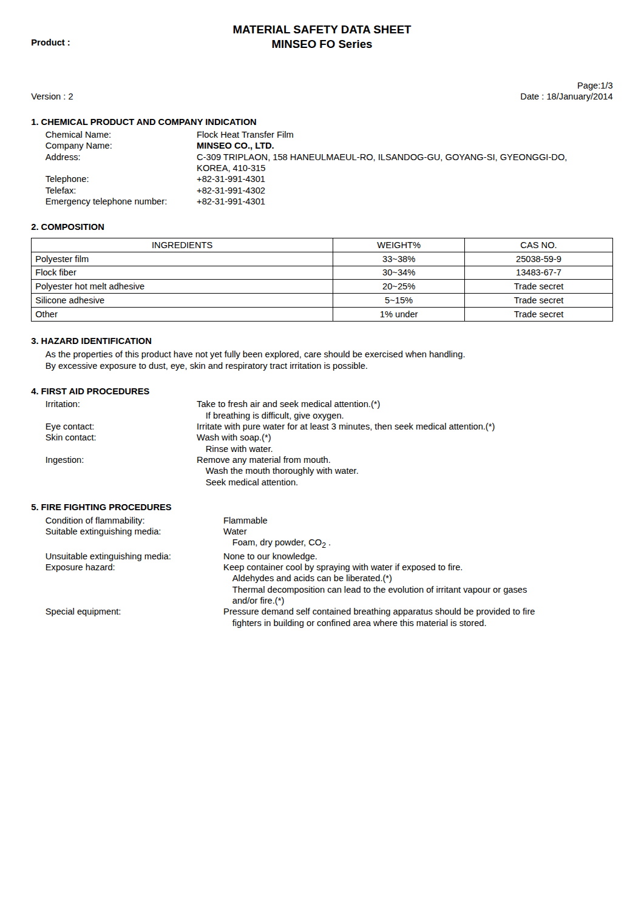MATERIAL SAFETY DATA SHEET
Product :
MINSEO FO Series
Page:1/3
Version : 2 Date : 18/January/2014
1. CHEMICAL PRODUCT AND COMPANY INDICATION
| Chemical Name: | Flock Heat Transfer Film |
| Company Name: | MINSEO CO., LTD. |
| Address: | C-309 TRIPLAON, 158 HANEULMAEUL-RO, ILSANDOG-GU, GOYANG-SI, GYEONGGI-DO, KOREA, 410-315 |
| Telephone: | +82-31-991-4301 |
| Telefax: | +82-31-991-4302 |
| Emergency telephone number: | +82-31-991-4301 |
2. COMPOSITION
| INGREDIENTS | WEIGHT% | CAS NO. |
| --- | --- | --- |
| Polyester film | 33~38% | 25038-59-9 |
| Flock fiber | 30~34% | 13483-67-7 |
| Polyester hot melt adhesive | 20~25% | Trade secret |
| Silicone adhesive | 5~15% | Trade secret |
| Other | 1% under | Trade secret |
3. HAZARD IDENTIFICATION
As the properties of this product have not yet fully been explored, care should be exercised when handling.
By excessive exposure to dust, eye, skin and respiratory tract irritation is possible.
4. FIRST AID PROCEDURES
| Irritation: | Take to fresh air and seek medical attention.(*) If breathing is difficult, give oxygen. |
| Eye contact: | Irritate with pure water for at least 3 minutes, then seek medical attention.(*) |
| Skin contact: | Wash with soap.(*) Rinse with water. |
| Ingestion: | Remove any material from mouth. Wash the mouth thoroughly with water. Seek medical attention. |
5. FIRE FIGHTING PROCEDURES
| Condition of flammability: | Flammable |
| Suitable extinguishing media: | Water Foam, dry powder, CO 2 . |
| Unsuitable extinguishing media: | None to our knowledge. |
| Exposure hazard: | Keep container cool by spraying with water if exposed to fire. Aldehydes and acids can be liberated.(*) Thermal decomposition can lead to the evolution of irritant vapour or gases and/or fire.(*) |
| Special equipment: | Pressure demand self contained breathing apparatus should be provided to fire fighters in building or confined area where this material is stored. |